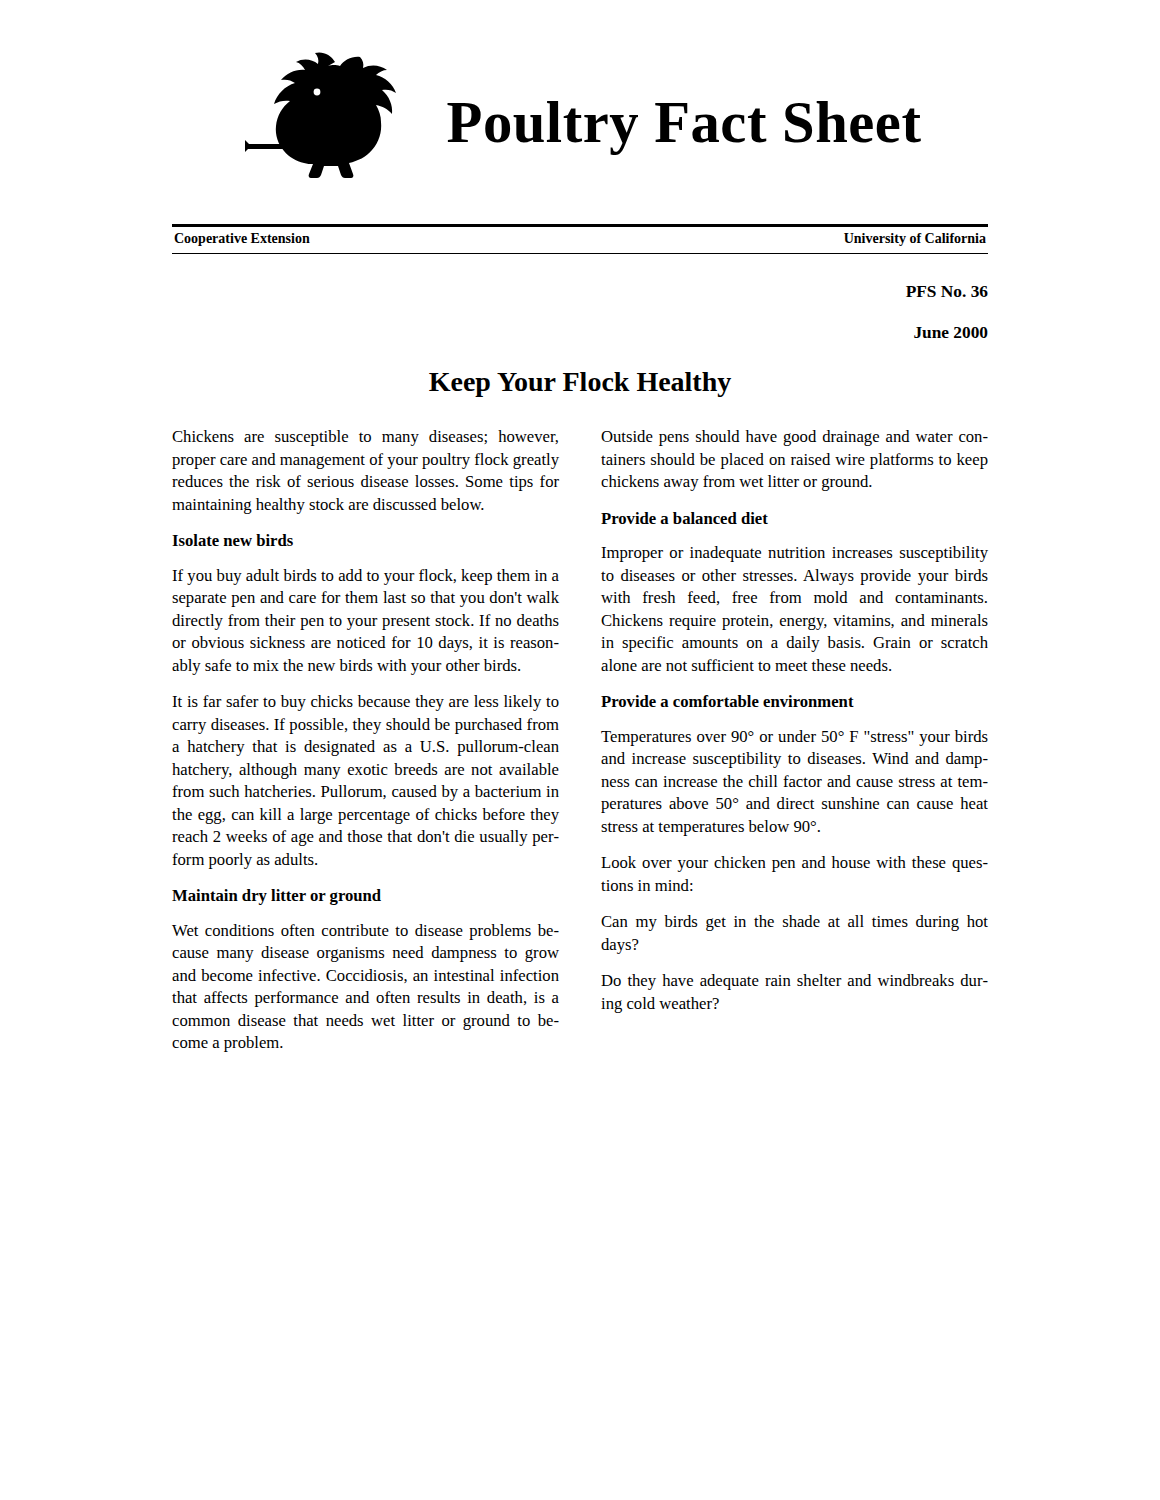Poultry Fact Sheet
Cooperative Extension University of California
PFS No. 36
June 2000
Keep Your Flock Healthy
Chickens are susceptible to many diseases; however, proper care and management of your poultry flock greatly reduces the risk of serious disease losses. Some tips for maintaining healthy stock are discussed below.
Isolate new birds
If you buy adult birds to add to your flock, keep them in a separate pen and care for them last so that you don't walk directly from their pen to your present stock. If no deaths or obvious sickness are noticed for 10 days, it is reasonably safe to mix the new birds with your other birds.
It is far safer to buy chicks because they are less likely to carry diseases. If possible, they should be purchased from a hatchery that is designated as a U.S. pullorum-clean hatchery, although many exotic breeds are not available from such hatcheries. Pullorum, caused by a bacterium in the egg, can kill a large percentage of chicks before they reach 2 weeks of age and those that don't die usually perform poorly as adults.
Maintain dry litter or ground
Wet conditions often contribute to disease problems because many disease organisms need dampness to grow and become infective. Coccidiosis, an intestinal infection that affects performance and often results in death, is a common disease that needs wet litter or ground to become a problem.
Outside pens should have good drainage and water containers should be placed on raised wire platforms to keep chickens away from wet litter or ground.
Provide a balanced diet
Improper or inadequate nutrition increases susceptibility to diseases or other stresses. Always provide your birds with fresh feed, free from mold and contaminants. Chickens require protein, energy, vitamins, and minerals in specific amounts on a daily basis. Grain or scratch alone are not sufficient to meet these needs.
Provide a comfortable environment
Temperatures over 90° or under 50° F "stress" your birds and increase susceptibility to diseases. Wind and dampness can increase the chill factor and cause stress at temperatures above 50° and direct sunshine can cause heat stress at temperatures below 90°.
Look over your chicken pen and house with these questions in mind:
Can my birds get in the shade at all times during hot days?
Do they have adequate rain shelter and windbreaks during cold weather?